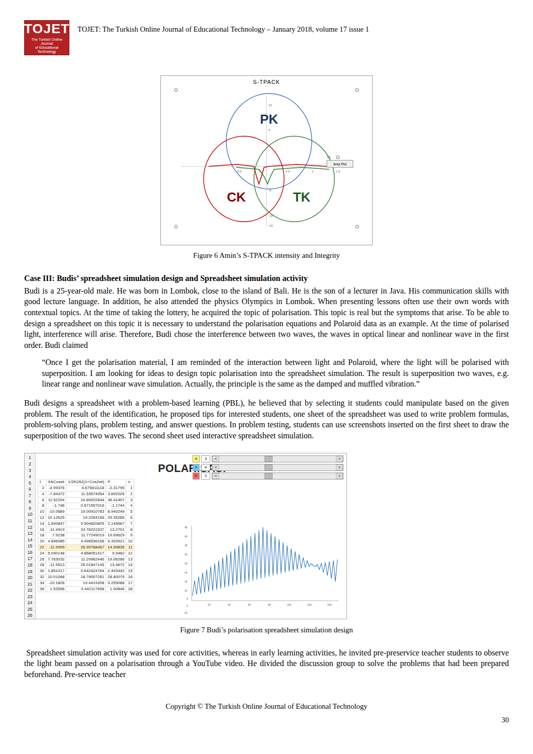TOJET
The Turkish Online Journal
of Educational Technology
TOJET: The Turkish Online Journal of Educational Technology – January 2018, volume 17 issue 1
S-TPACK -0.5 0 0.5 1 1.5 10 5 -5 -10 -15 PK CK TK Area Plot TK
Figure 6 Amin’s S-TPACK intensity and Integrity
Case III: Budis’ spreadsheet simulation design and Spreadsheet simulation activity
Budi is a 25-year-old male. He was born in Lombok, close to the island of Bali. He is the son of a lecturer in Java. His communication skills with good lecture language. In addition, he also attended the physics Olympics in Lombok. When presenting lessons often use their own words with contextual topics. At the time of taking the lottery, he acquired the topic of polarisation. This topic is real but the symptoms that arise. To be able to design a spreadsheet on this topic it is necessary to understand the polarisation equations and Polaroid data as an example. At the time of polarised light, interference will arise. Therefore, Budi chose the interference between two waves, the waves in optical linear and nonlinear wave in the first order. Budi claimed
“Once I get the polarisation material, I am reminded of the interaction between light and Polaroid, where the light will be polarised with superposition. I am looking for ideas to design topic polarisation into the spreadsheet simulation. The result is superposition two waves, e.g. linear range and nonlinear wave simulation. Actually, the principle is the same as the damped and muffled vibration.”
Budi designs a spreadsheet with a problem-based learning (PBL), he believed that by selecting it students could manipulate based on the given problem. The result of the identification, he proposed tips for interested students, one sheet of the spreadsheet was used to write problem formulas, problem-solving plans, problem testing, and answer questions. In problem testing, students can use screenshots inserted on the first sheet to draw the superposition of the two waves. The second sheet used interactive spreadsheet simulation.
1
2
3
4
5
6
7
8
9
10
11
12
13
14
15
16
17
18
19
20
21
22
23
24
25
26
A
3
< >
X
4
< >
K
3
< >
POLARISASI
| t | XACoswt | 1/2K2A2(1+Cos2wt) | P | n |
| --- | --- | --- | --- | --- |
| 2 | -4.99376 | 4.675811118 | -0.31795 | 1 |
| 4 | -7.84372 | 11.53574954 | 3.692026 | 2 |
| 6 | 11.52204 | 24.89202844 | 36.41407 | 3 |
| 8 | -1.746 | 0.571597016 | -1.1744 | 4 |
| 10 | -10.0689 | 19.00910783 | 8.940249 | 5 |
| 12 | 10.12625 | 19.2264166 | 29.35266 | 6 |
| 14 | 1.640847 | 0.504820805 | 2.145667 | 7 |
| 16 | -11.4919 | 24.76201537 | 13.2701 | 8 |
| 18 | 7.9238 | 11.77249019 | 19.69629 | 9 |
| 20 | 4.896985 | 4.496536168 | 9.393521 | 10 |
| 22 | -11.9995 | 26.99788467 | 14.99835 | 11 |
| 24 | 5.090148 | 4.858051417 | 9.9482 | 12 |
| 26 | 7.763032 | 11.29962446 | 19.06266 | 13 |
| 28 | -11.5513 | 25.01847145 | 13.4672 | 14 |
| 30 | 1.851017 | 0.642424764 | 2.493442 | 15 |
| 32 | 10.01068 | 18.79007261 | 28.80075 | 16 |
| 34 | -10.1828 | 19.4419308 | 9.259088 | 17 |
| 36 | 1.53556 | 0.442117658 | 1.00846 | 18 |
45 40 35 30 25 20 15 10 5 0 -10 20 40 60 80 100 120 140
Figure 7 Budi’s polarisation spreadsheet simulation design
Spreadsheet simulation activity was used for core activities, whereas in early learning activities, he invited pre-preservice teacher students to observe the light beam passed on a polarisation through a YouTube video. He divided the discussion group to solve the problems that had been prepared beforehand. Pre-service teacher
Copyright © The Turkish Online Journal of Educational Technology
30